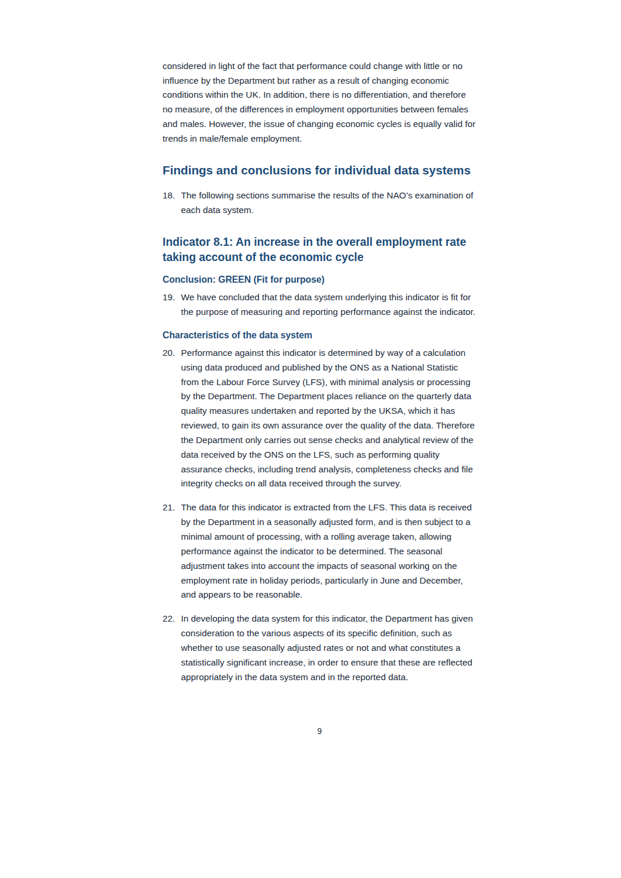considered in light of the fact that performance could change with little or no influence by the Department but rather as a result of changing economic conditions within the UK. In addition, there is no differentiation, and therefore no measure, of the differences in employment opportunities between females and males. However, the issue of changing economic cycles is equally valid for trends in male/female employment.
Findings and conclusions for individual data systems
18. The following sections summarise the results of the NAO’s examination of each data system.
Indicator 8.1: An increase in the overall employment rate taking account of the economic cycle
Conclusion: GREEN (Fit for purpose)
19. We have concluded that the data system underlying this indicator is fit for the purpose of measuring and reporting performance against the indicator.
Characteristics of the data system
20. Performance against this indicator is determined by way of a calculation using data produced and published by the ONS as a National Statistic from the Labour Force Survey (LFS), with minimal analysis or processing by the Department. The Department places reliance on the quarterly data quality measures undertaken and reported by the UKSA, which it has reviewed, to gain its own assurance over the quality of the data. Therefore the Department only carries out sense checks and analytical review of the data received by the ONS on the LFS, such as performing quality assurance checks, including trend analysis, completeness checks and file integrity checks on all data received through the survey.
21. The data for this indicator is extracted from the LFS. This data is received by the Department in a seasonally adjusted form, and is then subject to a minimal amount of processing, with a rolling average taken, allowing performance against the indicator to be determined. The seasonal adjustment takes into account the impacts of seasonal working on the employment rate in holiday periods, particularly in June and December, and appears to be reasonable.
22. In developing the data system for this indicator, the Department has given consideration to the various aspects of its specific definition, such as whether to use seasonally adjusted rates or not and what constitutes a statistically significant increase, in order to ensure that these are reflected appropriately in the data system and in the reported data.
9